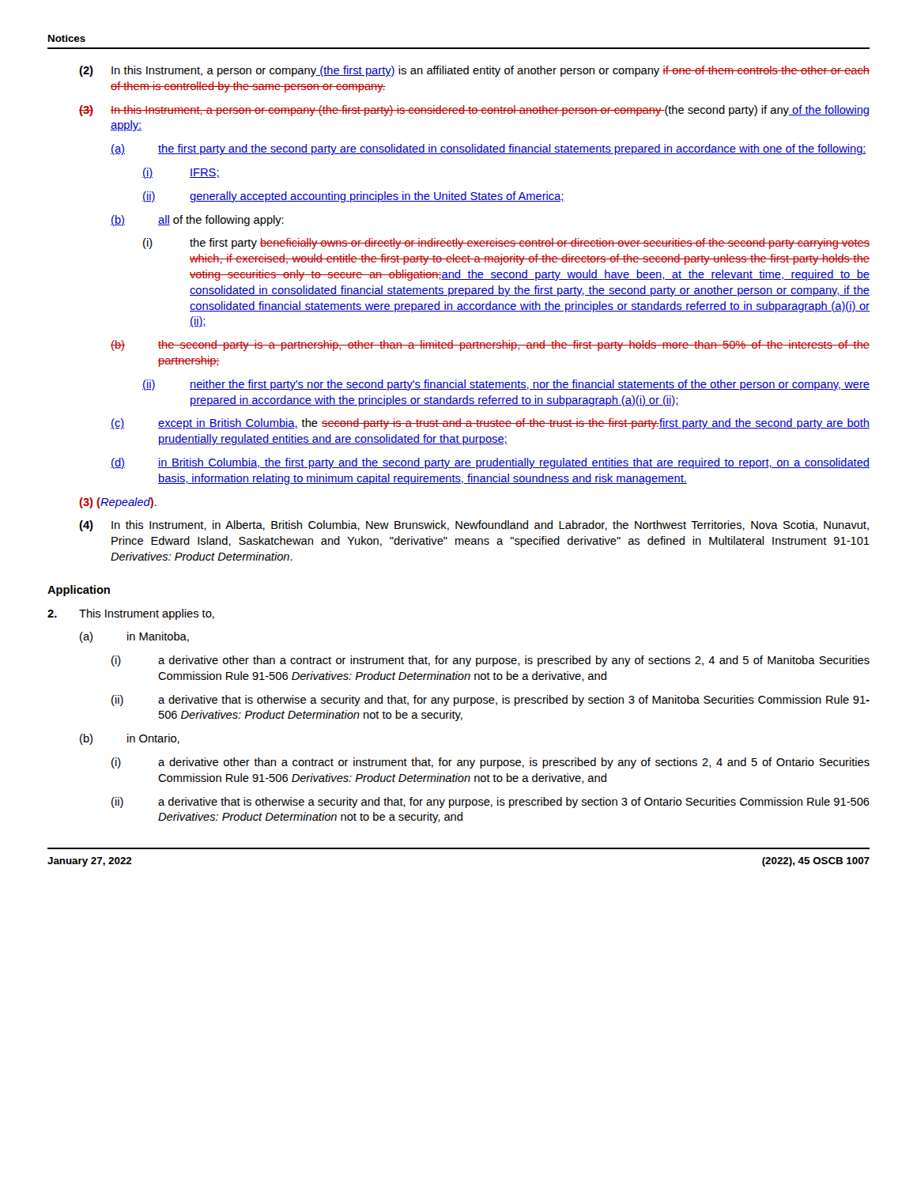Notices
(2)
In this Instrument, a person or company (the first party) is an affiliated entity of another person or company if one of them controls the other or each of them is controlled by the same person or company.
(3)
In this Instrument, a person or company (the first party) is considered to control another person or company (the second party) if any of the following apply:
(a)
the first party and the second party are consolidated in consolidated financial statements prepared in accordance with one of the following:
(i)
IFRS;
(ii)
generally accepted accounting principles in the United States of America;
(b)
all of the following apply:
(i)
the first party beneficially owns or directly or indirectly exercises control or direction over securities of the second party carrying votes which, if exercised, would entitle the first party to elect a majority of the directors of the second party unless the first party holds the voting securities only to secure an obligation; and the second party would have been, at the relevant time, required to be consolidated in consolidated financial statements prepared by the first party, the second party or another person or company, if the consolidated financial statements were prepared in accordance with the principles or standards referred to in subparagraph (a)(i) or (ii);
(b)
the second party is a partnership, other than a limited partnership, and the first party holds more than 50% of the interests of the partnership;
(ii)
neither the first party's nor the second party's financial statements, nor the financial statements of the other person or company, were prepared in accordance with the principles or standards referred to in subparagraph (a)(i) or (ii);
(c)
except in British Columbia, the second party is a trust and a trustee of the trust is the first party. first party and the second party are both prudentially regulated entities and are consolidated for that purpose;
(d)
in British Columbia, the first party and the second party are prudentially regulated entities that are required to report, on a consolidated basis, information relating to minimum capital requirements, financial soundness and risk management.
(3) (Repealed).
(4)
In this Instrument, in Alberta, British Columbia, New Brunswick, Newfoundland and Labrador, the Northwest Territories, Nova Scotia, Nunavut, Prince Edward Island, Saskatchewan and Yukon, "derivative" means a "specified derivative" as defined in Multilateral Instrument 91-101 Derivatives: Product Determination.
Application
2.
This Instrument applies to,
(a)
in Manitoba,
(i)
a derivative other than a contract or instrument that, for any purpose, is prescribed by any of sections 2, 4 and 5 of Manitoba Securities Commission Rule 91-506 Derivatives: Product Determination not to be a derivative, and
(ii)
a derivative that is otherwise a security and that, for any purpose, is prescribed by section 3 of Manitoba Securities Commission Rule 91-506 Derivatives: Product Determination not to be a security,
(b)
in Ontario,
(i)
a derivative other than a contract or instrument that, for any purpose, is prescribed by any of sections 2, 4 and 5 of Ontario Securities Commission Rule 91-506 Derivatives: Product Determination not to be a derivative, and
(ii)
a derivative that is otherwise a security and that, for any purpose, is prescribed by section 3 of Ontario Securities Commission Rule 91-506 Derivatives: Product Determination not to be a security, and
January 27, 2022
(2022), 45 OSCB 1007